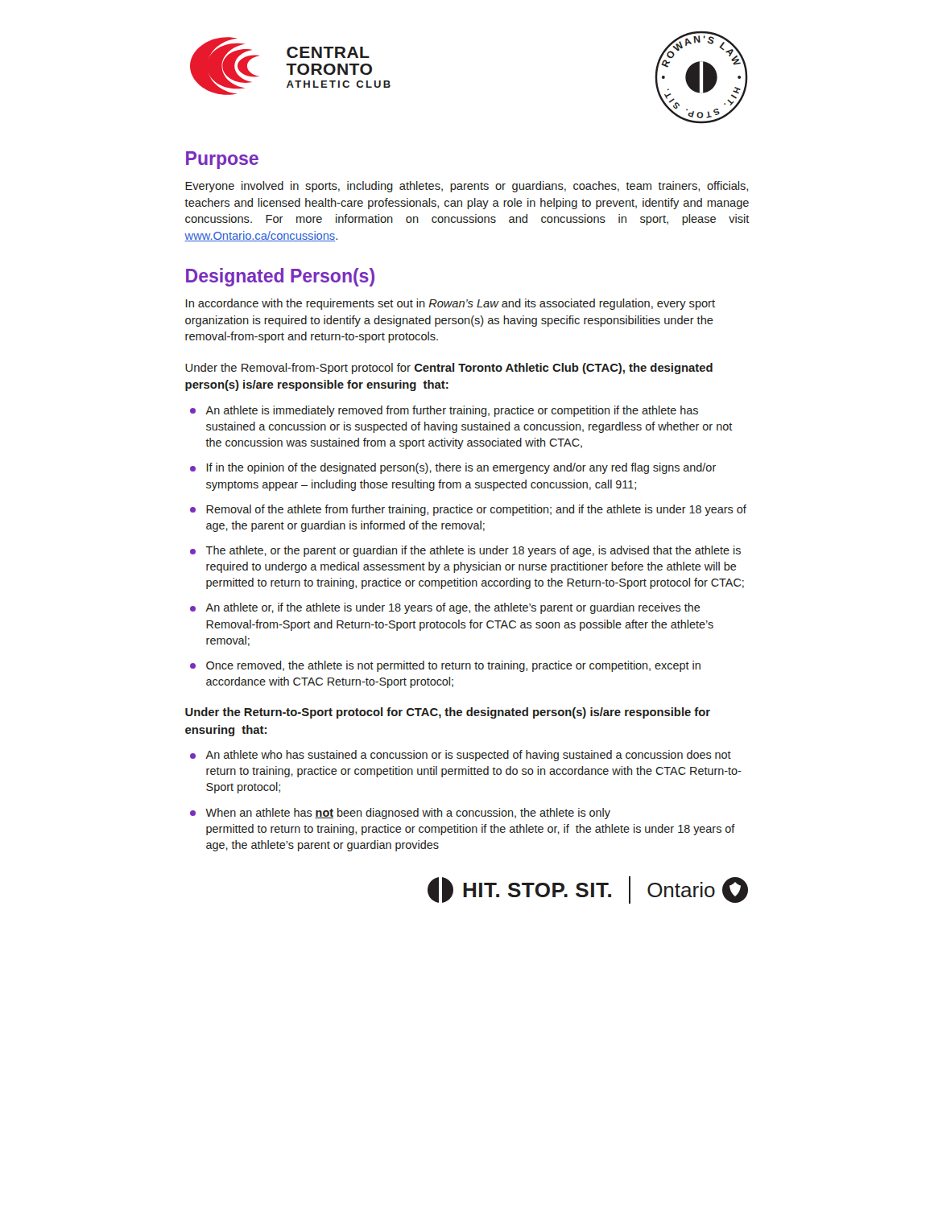CENTRAL
TORONTO
ATHLETIC CLUB
ROWAN'S LAW HIT. STOP. SIT.
Purpose
Everyone involved in sports, including athletes, parents or guardians, coaches, team trainers, officials, teachers and licensed health-care professionals, can play a role in helping to prevent, identify and manage concussions. For more information on concussions and concussions in sport, please visit www.Ontario.ca/concussions.
Designated Person(s)
In accordance with the requirements set out in Rowan’s Law and its associated regulation, every sport organization is required to identify a designated person(s) as having specific responsibilities under the removal-from-sport and return-to-sport protocols.
Under the Removal-from-Sport protocol for Central Toronto Athletic Club (CTAC), the designated person(s) is/are responsible for ensuring that:
An athlete is immediately removed from further training, practice or competition if the athlete has sustained a concussion or is suspected of having sustained a concussion, regardless of whether or not the concussion was sustained from a sport activity associated with CTAC,
If in the opinion of the designated person(s), there is an emergency and/or any red flag signs and/or symptoms appear – including those resulting from a suspected concussion, call 911;
Removal of the athlete from further training, practice or competition; and if the athlete is under 18 years of age, the parent or guardian is informed of the removal;
The athlete, or the parent or guardian if the athlete is under 18 years of age, is advised that the athlete is required to undergo a medical assessment by a physician or nurse practitioner before the athlete will be permitted to return to training, practice or competition according to the Return-to-Sport protocol for CTAC;
An athlete or, if the athlete is under 18 years of age, the athlete’s parent or guardian receives the Removal-from-Sport and Return-to-Sport protocols for CTAC as soon as possible after the athlete’s removal;
Once removed, the athlete is not permitted to return to training, practice or competition, except in accordance with CTAC Return-to-Sport protocol;
Under the Return-to-Sport protocol for CTAC, the designated person(s) is/are responsible for ensuring that:
An athlete who has sustained a concussion or is suspected of having sustained a concussion does not return to training, practice or competition until permitted to do so in accordance with the CTAC Return-to-Sport protocol;
When an athlete has not been diagnosed with a concussion, the athlete is only permitted to return to training, practice or competition if the athlete or, if the athlete is under 18 years of age, the athlete’s parent or guardian provides
HIT. STOP. SIT.
Ontario